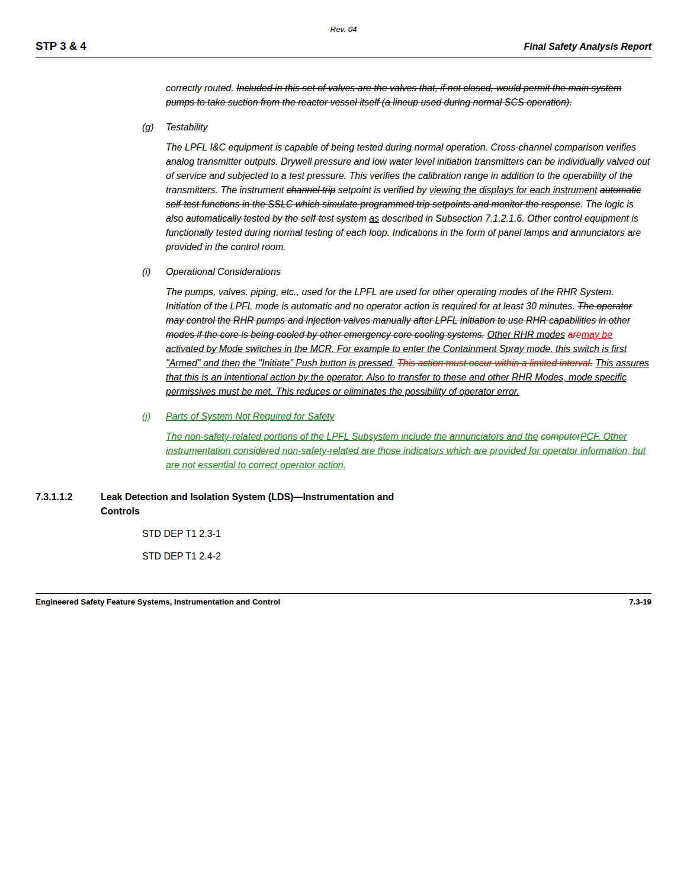Rev. 04
STP 3 & 4
Final Safety Analysis Report
correctly routed. Included in this set of valves are the valves that, if not closed, would permit the main system pumps to take suction from the reactor vessel itself (a lineup used during normal SCS operation).
(g)
Testability
The LPFL I&C equipment is capable of being tested during normal operation. Cross-channel comparison verifies analog transmitter outputs. Drywell pressure and low water level initiation transmitters can be individually valved out of service and subjected to a test pressure. This verifies the calibration range in addition to the operability of the transmitters. The instrument channel trip setpoint is verified by viewing the displays for each instrument automatic self-test functions in the SSLC which simulate programmed trip setpoints and monitor the response. The logic is also automatically tested by the self-test system as described in Subsection 7.1.2.1.6. Other control equipment is functionally tested during normal testing of each loop. Indications in the form of panel lamps and annunciators are provided in the control room.
(i)
Operational Considerations
The pumps, valves, piping, etc., used for the LPFL are used for other operating modes of the RHR System. Initiation of the LPFL mode is automatic and no operator action is required for at least 30 minutes. The operator may control the RHR pumps and injection valves manually after LPFL initiation to use RHR capabilities in other modes if the core is being cooled by other emergency core cooling systems. Other RHR modes are may be activated by Mode switches in the MCR. For example to enter the Containment Spray mode, this switch is first "Armed" and then the "Initiate" Push button is pressed. This action must occur within a limited interval. This assures that this is an intentional action by the operator. Also to transfer to these and other RHR Modes, mode specific permissives must be met. This reduces or eliminates the possibility of operator error.
(j)
Parts of System Not Required for Safety
The non-safety-related portions of the LPFL Subsystem include the annunciators and the computer PCF. Other instrumentation considered non-safety-related are those indicators which are provided for operator information, but are not essential to correct operator action.
7.3.1.1.2 Leak Detection and Isolation System (LDS)—Instrumentation and
Controls
STD DEP T1 2.3-1
STD DEP T1 2.4-2
Engineered Safety Feature Systems, Instrumentation and Control
7.3-19